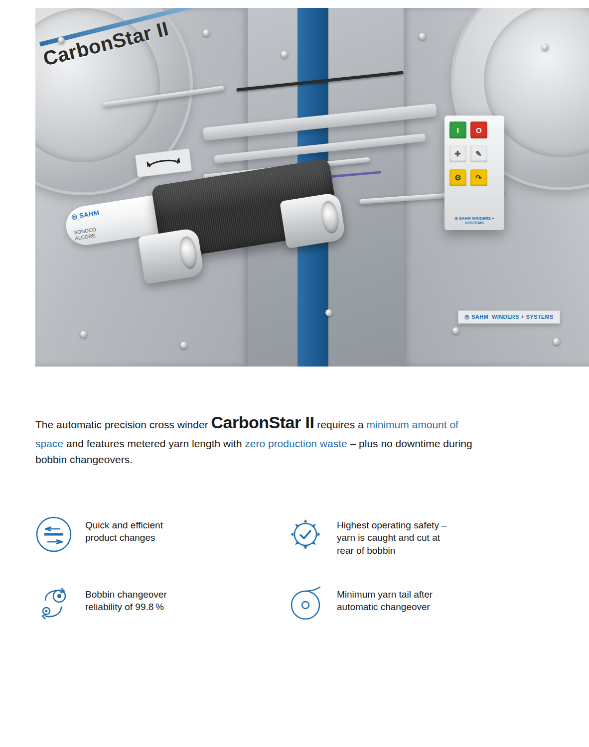CarbonStar II
◎ SAHM SONOCO
ALCORE
SAHM
I O
✚ ✎
⚙ ↷
◎ SAHM WINDERS + SYSTEMS
◎ SAHM WINDERS + SYSTEMS
The automatic precision cross winder CarbonStar II requires a minimum amount of space and features metered yarn length with zero production waste – plus no downtime during bobbin changeovers.
Quick and efficient
product changes
Highest operating safety –
yarn is caught and cut at
rear of bobbin
Bobbin changeover
reliability of 99.8 %
Minimum yarn tail after
automatic changeover